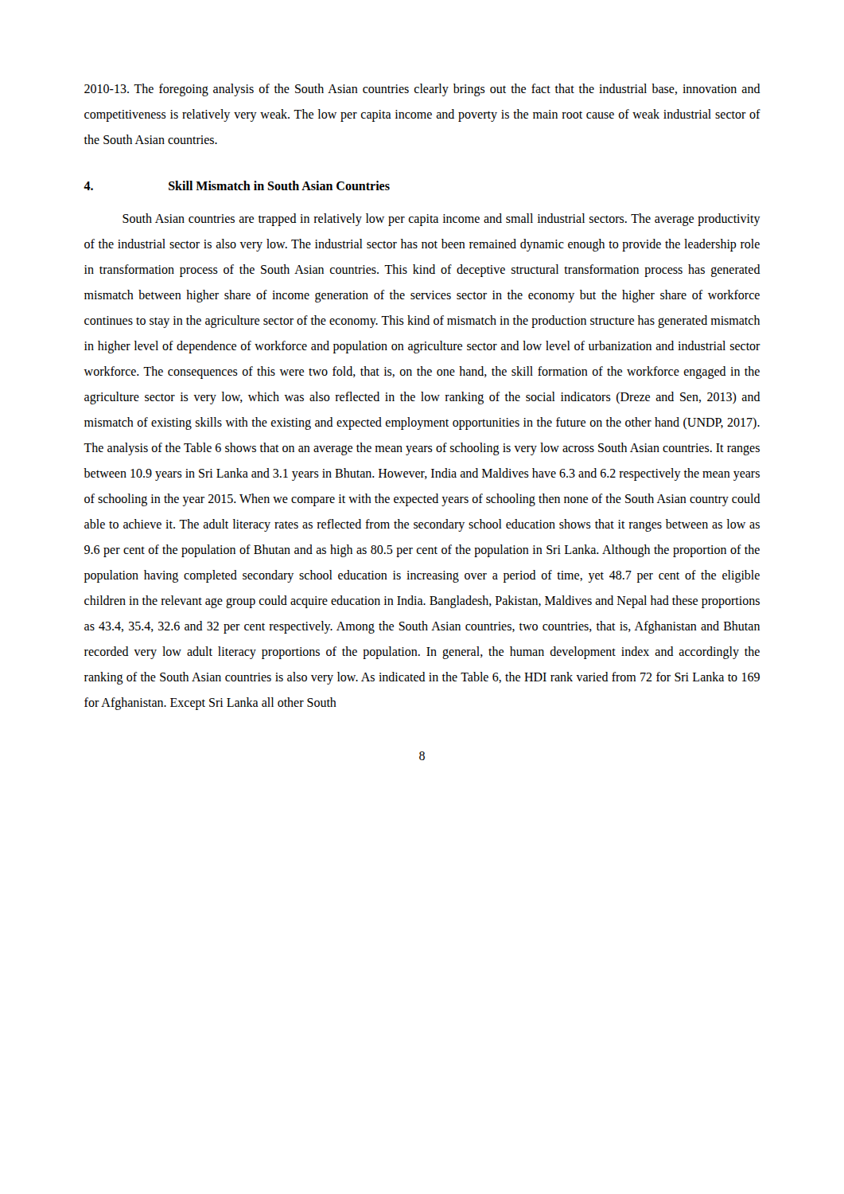2010-13. The foregoing analysis of the South Asian countries clearly brings out the fact that the industrial base, innovation and competitiveness is relatively very weak. The low per capita income and poverty is the main root cause of weak industrial sector of the South Asian countries.
4. Skill Mismatch in South Asian Countries
South Asian countries are trapped in relatively low per capita income and small industrial sectors. The average productivity of the industrial sector is also very low. The industrial sector has not been remained dynamic enough to provide the leadership role in transformation process of the South Asian countries. This kind of deceptive structural transformation process has generated mismatch between higher share of income generation of the services sector in the economy but the higher share of workforce continues to stay in the agriculture sector of the economy. This kind of mismatch in the production structure has generated mismatch in higher level of dependence of workforce and population on agriculture sector and low level of urbanization and industrial sector workforce. The consequences of this were two fold, that is, on the one hand, the skill formation of the workforce engaged in the agriculture sector is very low, which was also reflected in the low ranking of the social indicators (Dreze and Sen, 2013) and mismatch of existing skills with the existing and expected employment opportunities in the future on the other hand (UNDP, 2017). The analysis of the Table 6 shows that on an average the mean years of schooling is very low across South Asian countries. It ranges between 10.9 years in Sri Lanka and 3.1 years in Bhutan. However, India and Maldives have 6.3 and 6.2 respectively the mean years of schooling in the year 2015. When we compare it with the expected years of schooling then none of the South Asian country could able to achieve it. The adult literacy rates as reflected from the secondary school education shows that it ranges between as low as 9.6 per cent of the population of Bhutan and as high as 80.5 per cent of the population in Sri Lanka. Although the proportion of the population having completed secondary school education is increasing over a period of time, yet 48.7 per cent of the eligible children in the relevant age group could acquire education in India. Bangladesh, Pakistan, Maldives and Nepal had these proportions as 43.4, 35.4, 32.6 and 32 per cent respectively. Among the South Asian countries, two countries, that is, Afghanistan and Bhutan recorded very low adult literacy proportions of the population. In general, the human development index and accordingly the ranking of the South Asian countries is also very low. As indicated in the Table 6, the HDI rank varied from 72 for Sri Lanka to 169 for Afghanistan. Except Sri Lanka all other South
8